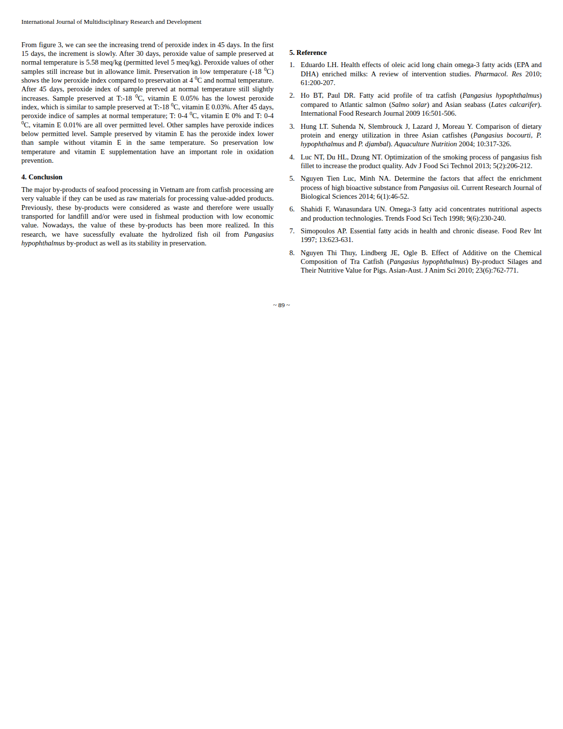International Journal of Multidisciplinary Research and Development
From figure 3, we can see the increasing trend of peroxide index in 45 days. In the first 15 days, the increment is slowly. After 30 days, peroxide value of sample preserved at normal temperature is 5.58 meq/kg (permitted level 5 meq/kg). Peroxide values of other samples still increase but in allowance limit. Preservation in low temperature (-18 0C) shows the low peroxide index compared to preservation at 4 0C and normal temperature. After 45 days, peroxide index of sample prerved at normal temperature still slightly increases. Sample preserved at T:-18 0C, vitamin E 0.05% has the lowest peroxide index, which is similar to sample preserved at T:-18 0C, vitamin E 0.03%. After 45 days, peroxide indice of samples at normal temperature; T: 0-4 0C, vitamin E 0% and T: 0-4 0C, vitamin E 0.01% are all over permitted level. Other samples have peroxide indices below permitted level. Sample preserved by vitamin E has the peroxide index lower than sample without vitamin E in the same temperature. So preservation low temperature and vitamin E supplementation have an important role in oxidation prevention.
4. Conclusion
The major by-products of seafood processing in Vietnam are from catfish processing are very valuable if they can be used as raw materials for processing value-added products. Previously, these by-products were considered as waste and therefore were usually transported for landfill and/or were used in fishmeal production with low economic value. Nowadays, the value of these by-products has been more realized. In this research, we have sucessfully evaluate the hydrolized fish oil from Pangasius hypophthalmus by-product as well as its stability in preservation.
5. Reference
Eduardo LH. Health effects of oleic acid long chain omega-3 fatty acids (EPA and DHA) enriched milks: A review of intervention studies. Pharmacol. Res 2010; 61:200-207.
Ho BT, Paul DR. Fatty acid profile of tra catfish (Pangasius hypophthalmus) compared to Atlantic salmon (Salmo solar) and Asian seabass (Lates calcarifer). International Food Research Journal 2009 16:501-506.
Hung LT. Suhenda N, Slembrouck J, Lazard J, Moreau Y. Comparison of dietary protein and energy utilization in three Asian catfishes (Pangasius bocourti, P. hypophthalmus and P. djambal). Aquaculture Nutrition 2004; 10:317-326.
Luc NT, Du HL, Dzung NT. Optimization of the smoking process of pangasius fish fillet to increase the product quality. Adv J Food Sci Technol 2013; 5(2):206-212.
Nguyen Tien Luc, Minh NA. Determine the factors that affect the enrichment process of high bioactive substance from Pangasius oil. Current Research Journal of Biological Sciences 2014; 6(1):46-52.
Shahidi F, Wanasundara UN. Omega-3 fatty acid concentrates nutritional aspects and production technologies. Trends Food Sci Tech 1998; 9(6):230-240.
Simopoulos AP. Essential fatty acids in health and chronic disease. Food Rev Int 1997; 13:623-631.
Nguyen Thi Thuy, Lindberg JE, Ogle B. Effect of Additive on the Chemical Composition of Tra Catfish (Pangasius hypophthalmus) By-product Silages and Their Nutritive Value for Pigs. Asian-Aust. J Anim Sci 2010; 23(6):762-771.
~ 89 ~